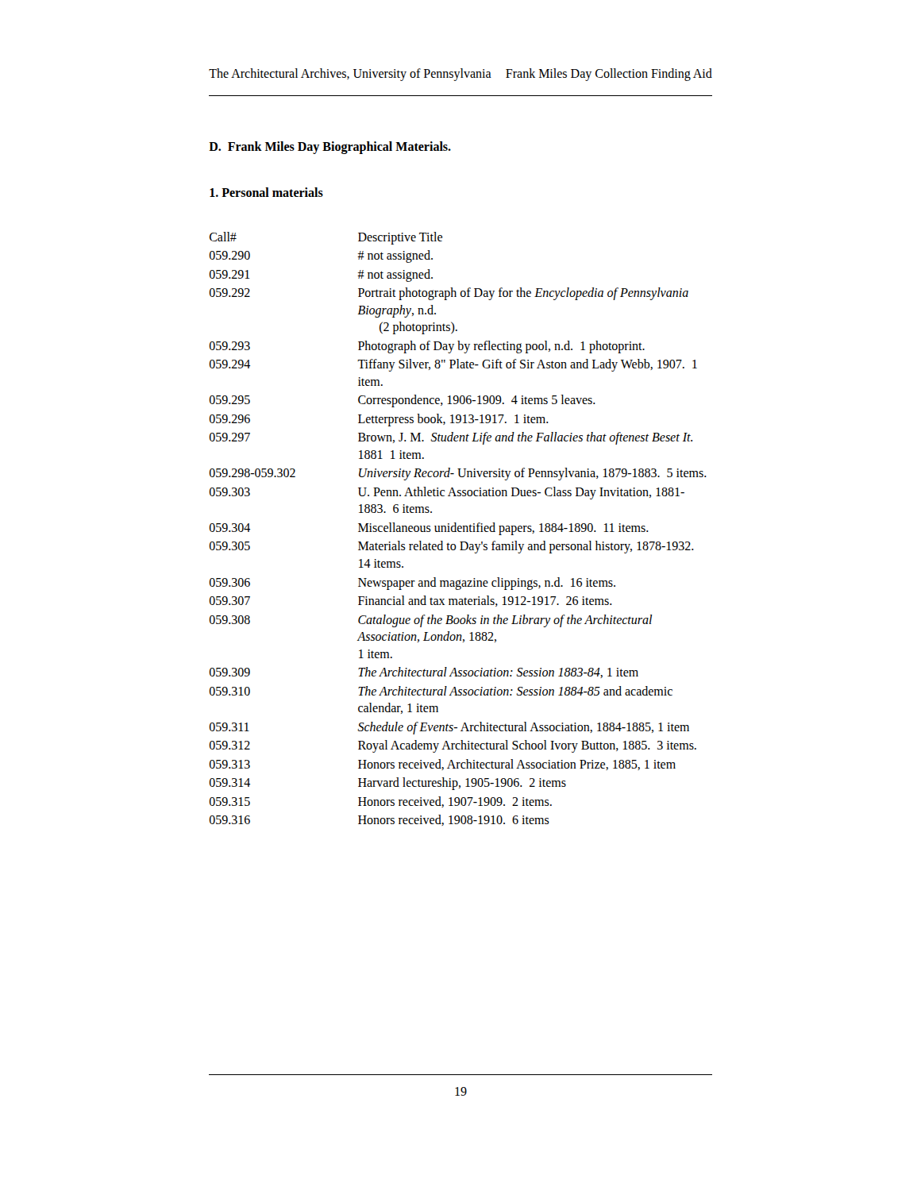The Architectural Archives, University of Pennsylvania Frank Miles Day Collection Finding Aid
D. Frank Miles Day Biographical Materials.
1. Personal materials
| Call# | Descriptive Title |
| 059.290 | # not assigned. |
| 059.291 | # not assigned. |
| 059.292 | Portrait photograph of Day for the Encyclopedia of Pennsylvania Biography , n.d. (2 photoprints). |
| 059.293 | Photograph of Day by reflecting pool, n.d. 1 photoprint. |
| 059.294 | Tiffany Silver, 8" Plate- Gift of Sir Aston and Lady Webb, 1907. 1 item. |
| 059.295 | Correspondence, 1906-1909. 4 items 5 leaves. |
| 059.296 | Letterpress book, 1913-1917. 1 item. |
| 059.297 | Brown, J. M. Student Life and the Fallacies that oftenest Beset It. 1881 1 item. |
| 059.298-059.302 | University Record - University of Pennsylvania, 1879-1883. 5 items. |
| 059.303 | U. Penn. Athletic Association Dues- Class Day Invitation, 1881-1883. 6 items. |
| 059.304 | Miscellaneous unidentified papers, 1884-1890. 11 items. |
| 059.305 | Materials related to Day's family and personal history, 1878-1932. 14 items. |
| 059.306 | Newspaper and magazine clippings, n.d. 16 items. |
| 059.307 | Financial and tax materials, 1912-1917. 26 items. |
| 059.308 | Catalogue of the Books in the Library of the Architectural Association, London , 1882, 1 item. |
| 059.309 | The Architectural Association: Session 1883-84 , 1 item |
| 059.310 | The Architectural Association: Session 1884-85 and academic calendar, 1 item |
| 059.311 | Schedule of Events - Architectural Association, 1884-1885, 1 item |
| 059.312 | Royal Academy Architectural School Ivory Button, 1885. 3 items. |
| 059.313 | Honors received, Architectural Association Prize, 1885, 1 item |
| 059.314 | Harvard lectureship, 1905-1906. 2 items |
| 059.315 | Honors received, 1907-1909. 2 items. |
| 059.316 | Honors received, 1908-1910. 6 items |
19